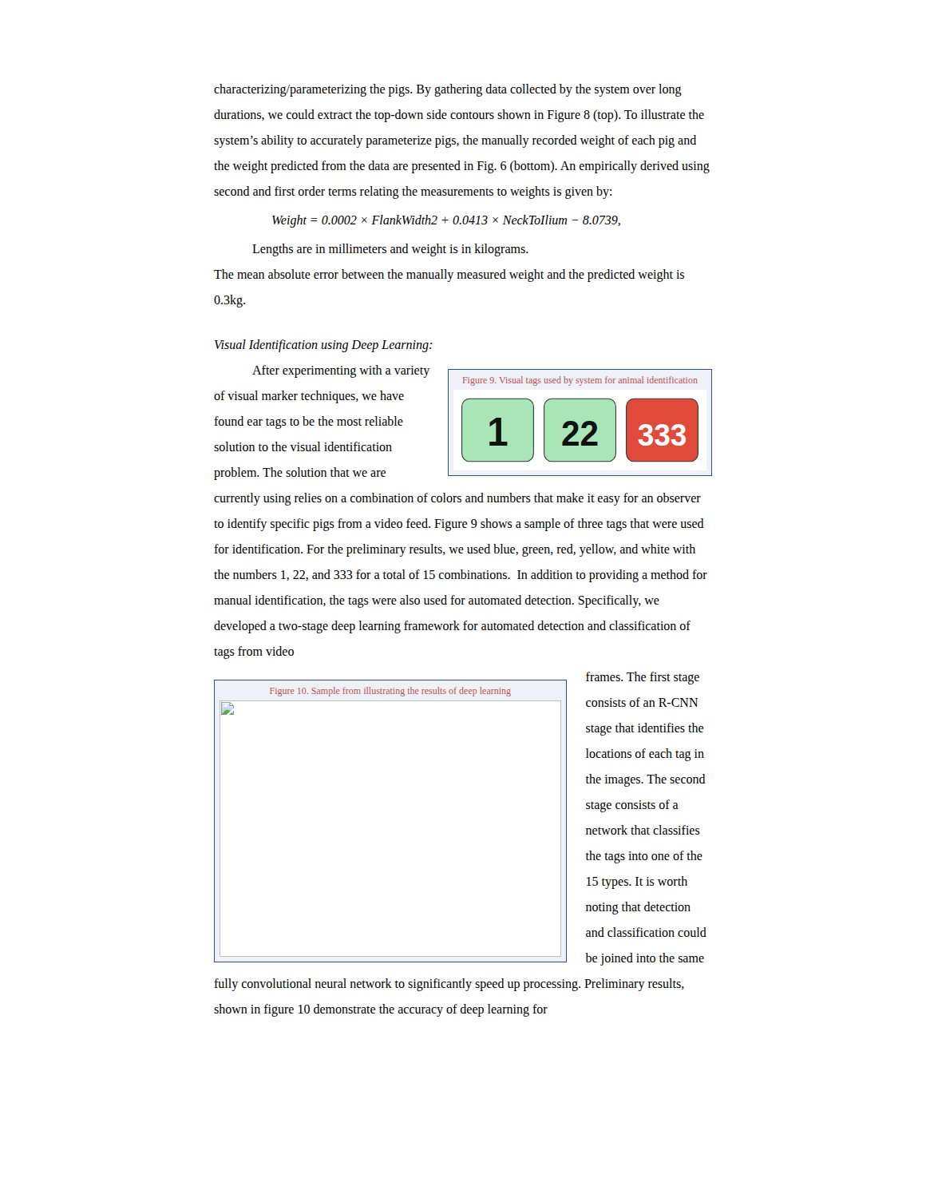characterizing/parameterizing the pigs. By gathering data collected by the system over long durations, we could extract the top-down side contours shown in Figure 8 (top). To illustrate the system’s ability to accurately parameterize pigs, the manually recorded weight of each pig and the weight predicted from the data are presented in Fig. 6 (bottom). An empirically derived using second and first order terms relating the measurements to weights is given by:
Weight = 0.0002 × FlankWidth2 + 0.0413 × NeckToIlium − 8.0739,
Lengths are in millimeters and weight is in kilograms.
The mean absolute error between the manually measured weight and the predicted weight is 0.3kg.
Visual Identification using Deep Learning:
Figure 9. Visual tags used by system for animal identification
After experimenting with a variety of visual marker techniques, we have found ear tags to be the most reliable solution to the visual identification problem. The solution that we are currently using relies on a combination of colors and numbers that make it easy for an observer to identify specific pigs from a video feed. Figure 9 shows a sample of three tags that were used for identification. For the preliminary results, we used blue, green, red, yellow, and white with the numbers 1, 22, and 333 for a total of 15 combinations. In addition to providing a method for manual identification, the tags were also used for automated detection. Specifically, we developed a two-stage deep learning framework for automated detection and classification of tags from video
Figure 10. Sample from illustrating the results of deep learning
frames. The first stage consists of an R-CNN stage that identifies the locations of each tag in the images. The second stage consists of a network that classifies the tags into one of the 15 types. It is worth noting that detection and classification could be joined into the same fully convolutional neural network to significantly speed up processing. Preliminary results, shown in figure 10 demonstrate the accuracy of deep learning for